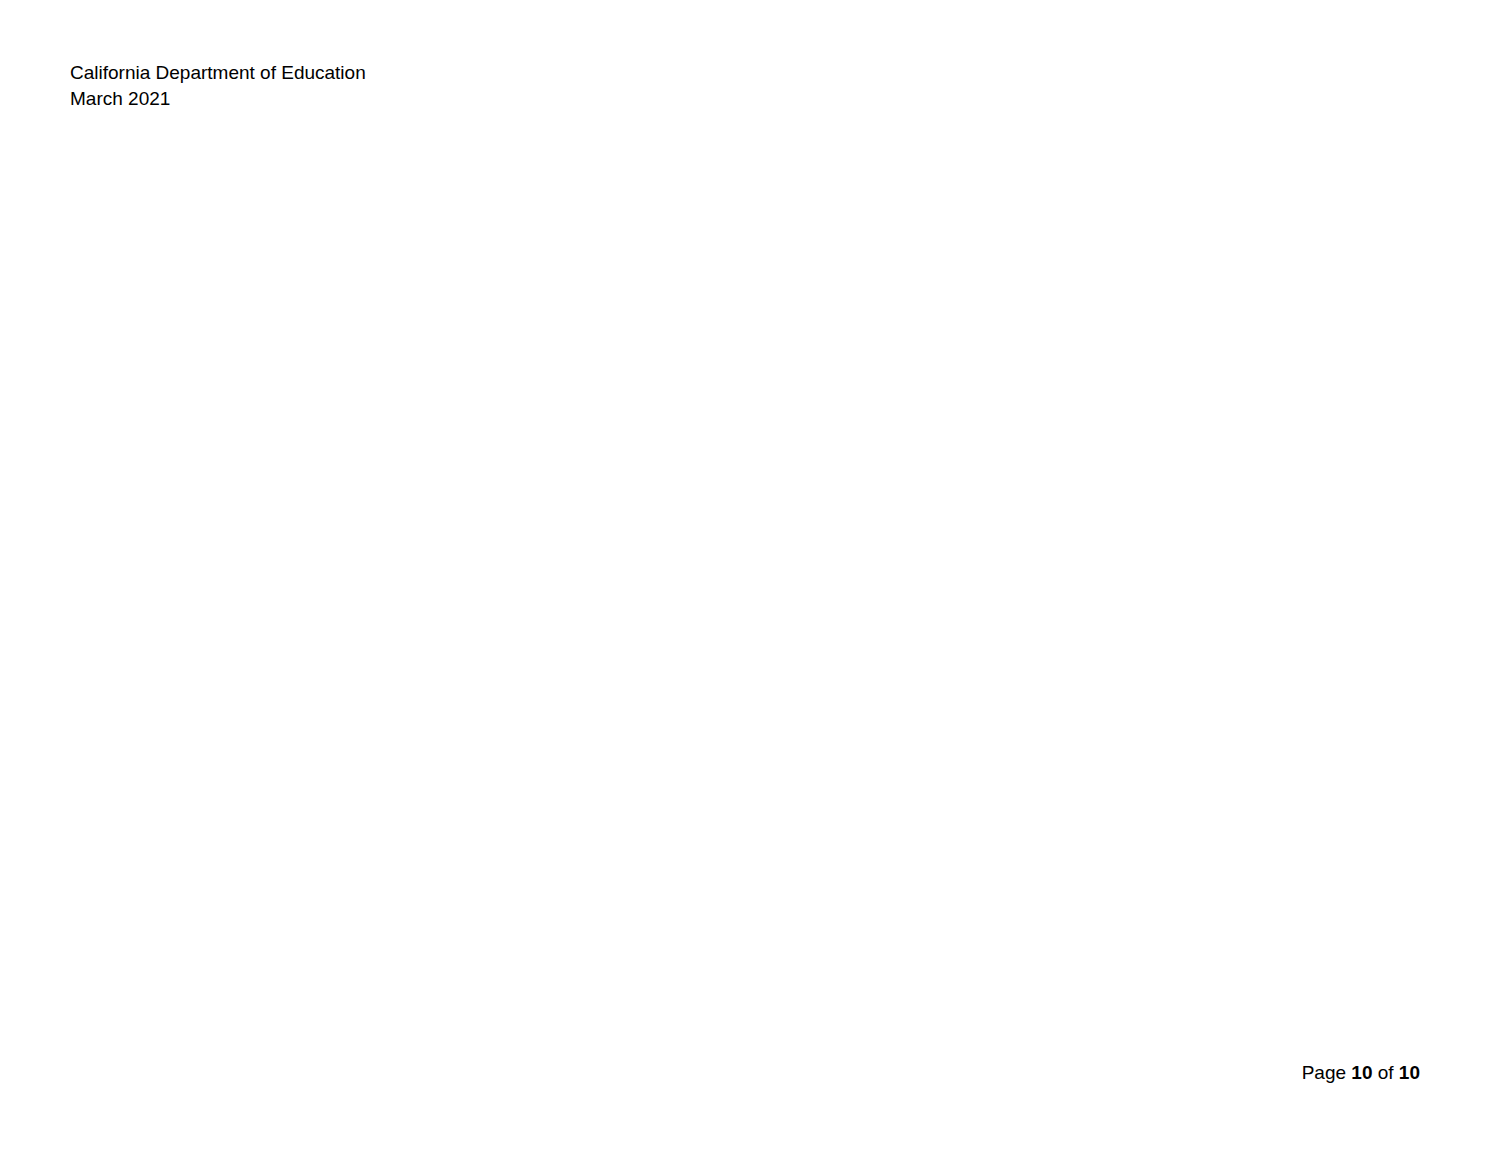California Department of Education
March 2021
Page 10 of 10